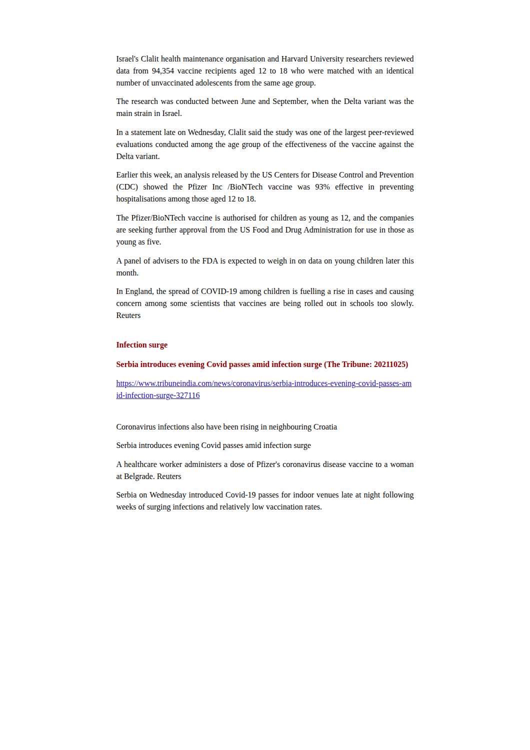Israel's Clalit health maintenance organisation and Harvard University researchers reviewed data from 94,354 vaccine recipients aged 12 to 18 who were matched with an identical number of unvaccinated adolescents from the same age group.
The research was conducted between June and September, when the Delta variant was the main strain in Israel.
In a statement late on Wednesday, Clalit said the study was one of the largest peer-reviewed evaluations conducted among the age group of the effectiveness of the vaccine against the Delta variant.
Earlier this week, an analysis released by the US Centers for Disease Control and Prevention (CDC) showed the Pfizer Inc /BioNTech vaccine was 93% effective in preventing hospitalisations among those aged 12 to 18.
The Pfizer/BioNTech vaccine is authorised for children as young as 12, and the companies are seeking further approval from the US Food and Drug Administration for use in those as young as five.
A panel of advisers to the FDA is expected to weigh in on data on young children later this month.
In England, the spread of COVID-19 among children is fuelling a rise in cases and causing concern among some scientists that vaccines are being rolled out in schools too slowly. Reuters
Infection surge
Serbia introduces evening Covid passes amid infection surge (The Tribune: 20211025)
https://www.tribuneindia.com/news/coronavirus/serbia-introduces-evening-covid-passes-amid-infection-surge-327116
Coronavirus infections also have been rising in neighbouring Croatia
Serbia introduces evening Covid passes amid infection surge
A healthcare worker administers a dose of Pfizer's coronavirus disease vaccine to a woman at Belgrade. Reuters
Serbia on Wednesday introduced Covid-19 passes for indoor venues late at night following weeks of surging infections and relatively low vaccination rates.